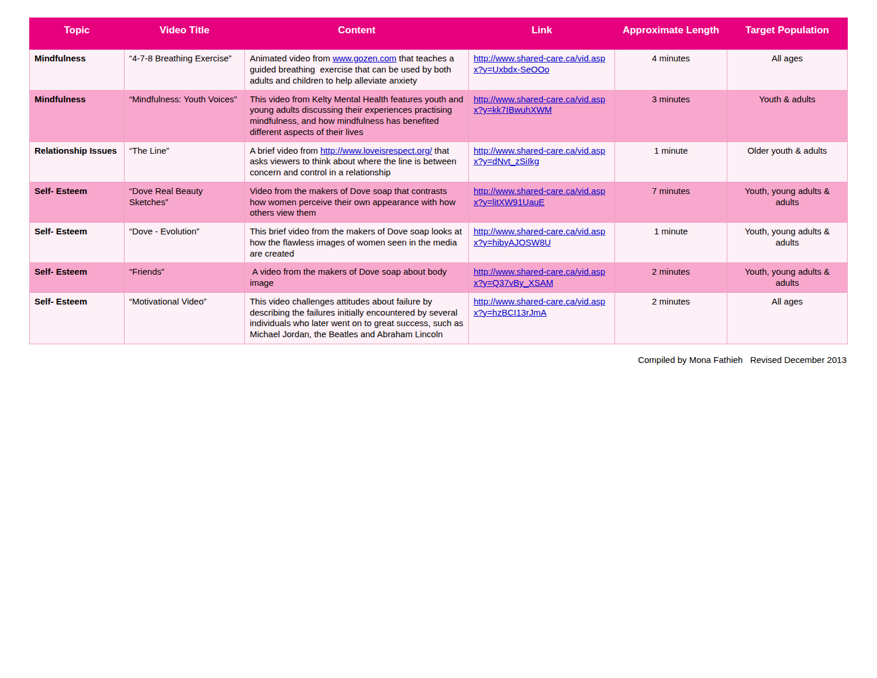| Topic | Video Title | Content | Link | Approximate Length | Target Population |
| --- | --- | --- | --- | --- | --- |
| Mindfulness | “4-7-8 Breathing Exercise” | Animated video from www.gozen.com that teaches a guided breathing exercise that can be used by both adults and children to help alleviate anxiety | http://www.shared-care.ca/vid.aspx?y=Uxbdx-SeOOo | 4 minutes | All ages |
| Mindfulness | “Mindfulness: Youth Voices” | This video from Kelty Mental Health features youth and young adults discussing their experiences practising mindfulness, and how mindfulness has benefited different aspects of their lives | http://www.shared-care.ca/vid.aspx?y=kk7IBwuhXWM | 3 minutes | Youth & adults |
| Relationship Issues | “The Line” | A brief video from http://www.loveisrespect.org/ that asks viewers to think about where the line is between concern and control in a relationship | http://www.shared-care.ca/vid.aspx?y=dNvt_zSiIkg | 1 minute | Older youth & adults |
| Self- Esteem | “Dove Real Beauty Sketches” | Video from the makers of Dove soap that contrasts how women perceive their own appearance with how others view them | http://www.shared-care.ca/vid.aspx?y=litXW91UauE | 7 minutes | Youth, young adults & adults |
| Self- Esteem | “Dove - Evolution” | This brief video from the makers of Dove soap looks at how the flawless images of women seen in the media are created | http://www.shared-care.ca/vid.aspx?y=hibyAJOSW8U | 1 minute | Youth, young adults & adults |
| Self- Esteem | “Friends” | A video from the makers of Dove soap about body image | http://www.shared-care.ca/vid.aspx?y=Q37vBy_XSAM | 2 minutes | Youth, young adults & adults |
| Self- Esteem | “Motivational Video” | This video challenges attitudes about failure by describing the failures initially encountered by several individuals who later went on to great success, such as Michael Jordan, the Beatles and Abraham Lincoln | http://www.shared-care.ca/vid.aspx?y=hzBCI13rJmA | 2 minutes | All ages |
Compiled by Mona Fathieh Revised December 2013